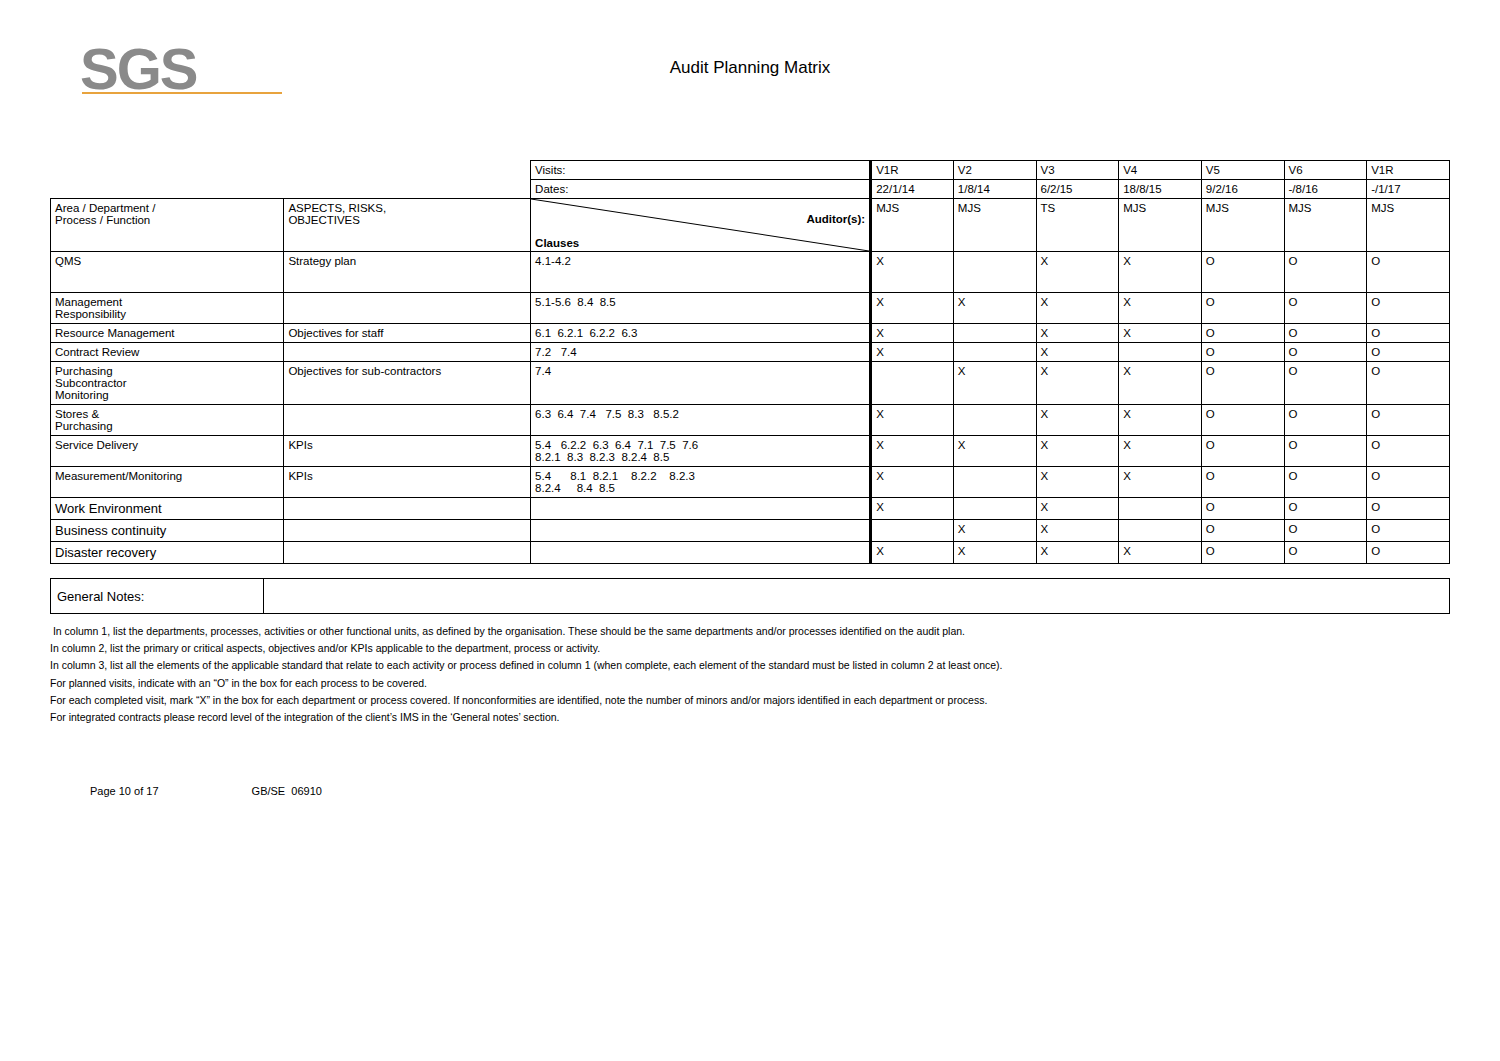SGS
Audit Planning Matrix
| | | Visits: | V1R | V2 | V3 | V4 | V5 | V6 | V1R |
| | | Dates: | 22/1/14 | 1/8/14 | 6/2/15 | 18/8/15 | 9/2/16 | -/8/16 | -/1/17 |
| Area / Department / Process / Function | ASPECTS, RISKS, OBJECTIVES | Auditor(s): Clauses | MJS | MJS | TS | MJS | MJS | MJS | MJS |
| QMS | Strategy plan | 4.1-4.2 | X | | X | X | O | O | O |
| Management Responsibility | | 5.1-5.6 8.4 8.5 | X | X | X | X | O | O | O |
| Resource Management | Objectives for staff | 6.1 6.2.1 6.2.2 6.3 | X | | X | X | O | O | O |
| Contract Review | | 7.2 7.4 | X | | X | | O | O | O |
| Purchasing Subcontractor Monitoring | Objectives for sub-contractors | 7.4 | | X | X | X | O | O | O |
| Stores & Purchasing | | 6.3 6.4 7.4 7.5 8.3 8.5.2 | X | | X | X | O | O | O |
| Service Delivery | KPIs | 5.4 6.2.2 6.3 6.4 7.1 7.5 7.6 8.2.1 8.3 8.2.3 8.2.4 8.5 | X | X | X | X | O | O | O |
| Measurement/Monitoring | KPIs | 5.4 8.1 8.2.1 8.2.2 8.2.3 8.2.4 8.4 8.5 | X | | X | X | O | O | O |
| Work Environment | | | X | | X | | O | O | O |
| Business continuity | | | | X | X | | O | O | O |
| Disaster recovery | | | X | X | X | X | O | O | O |
| General Notes: | |
In column 1, list the departments, processes, activities or other functional units, as defined by the organisation. These should be the same departments and/or processes identified on the audit plan.
In column 2, list the primary or critical aspects, objectives and/or KPIs applicable to the department, process or activity.
In column 3, list all the elements of the applicable standard that relate to each activity or process defined in column 1 (when complete, each element of the standard must be listed in column 2 at least once).
For planned visits, indicate with an “O” in the box for each process to be covered.
For each completed visit, mark “X” in the box for each department or process covered. If nonconformities are identified, note the number of minors and/or majors identified in each department or process.
For integrated contracts please record level of the integration of the client’s IMS in the ‘General notes’ section.
Page 10 of 17 GB/SE 06910